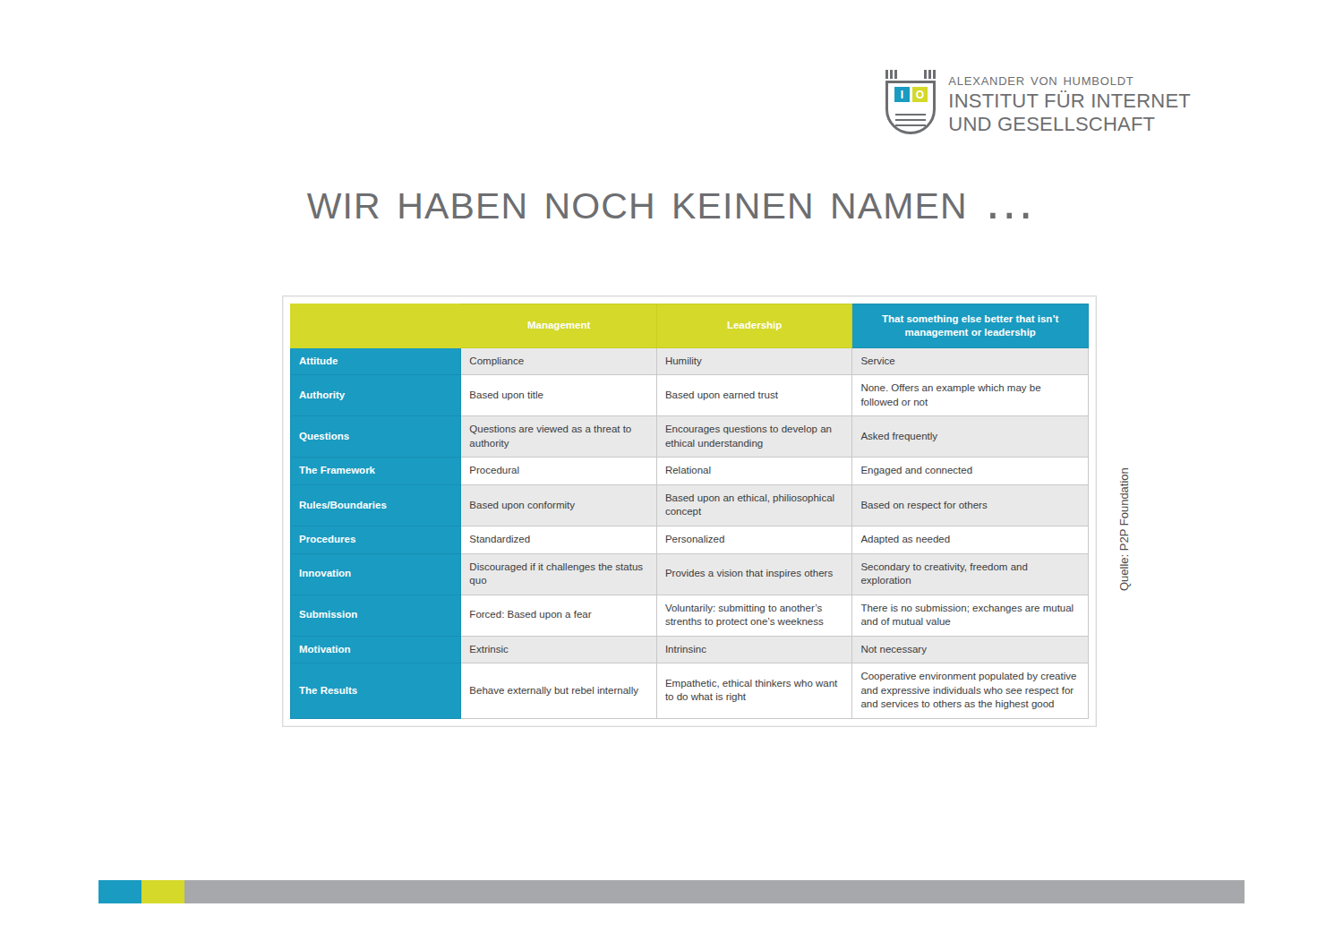I
O
Alexander von Humboldt
Institut für Internet
und Gesellschaft
Wir haben noch keinen Namen …
| | Management | Leadership | That something else better that isn’t management or leadership |
| --- | --- | --- | --- |
| Attitude | Compliance | Humility | Service |
| Authority | Based upon title | Based upon earned trust | None. Offers an example which may be followed or not |
| Questions | Questions are viewed as a threat to authority | Encourages questions to develop an ethical understanding | Asked frequently |
| The Framework | Procedural | Relational | Engaged and connected |
| Rules/Boundaries | Based upon conformity | Based upon an ethical, philiosophical concept | Based on respect for others |
| Procedures | Standardized | Personalized | Adapted as needed |
| Innovation | Discouraged if it challenges the status quo | Provides a vision that inspires others | Secondary to creativity, freedom and exploration |
| Submission | Forced: Based upon a fear | Voluntarily: submitting to another’s strenths to protect one’s weekness | There is no submission; exchanges are mutual and of mutual value |
| Motivation | Extrinsic | Intrinsinc | Not necessary |
| The Results | Behave externally but rebel internally | Empathetic, ethical thinkers who want to do what is right | Cooperative environment populated by creative and expressive individuals who see respect for and services to others as the highest good |
Quelle: P2P Foundation